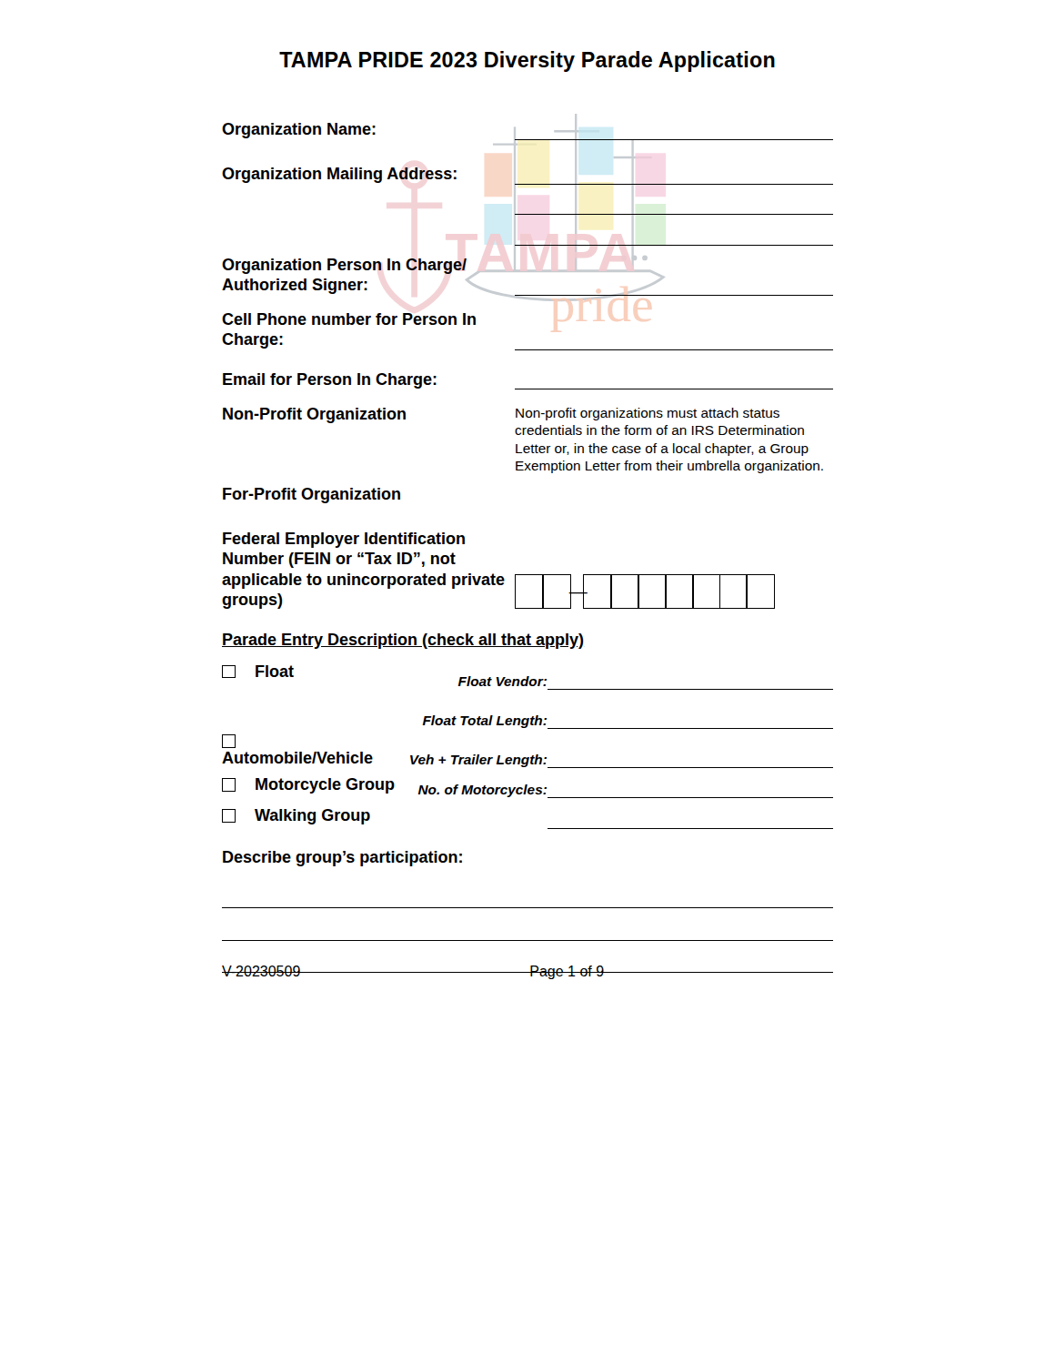TAMPA pride
TAMPA PRIDE 2023 Diversity Parade Application
| Organization Name: | |
| Organization Mailing Address: | |
| Organization Person In Charge/ Authorized Signer: | |
| Cell Phone number for Person In Charge: | |
| Email for Person In Charge: | |
| Non-Profit Organization | Non-profit organizations must attach status credentials in the form of an IRS Determination Letter or, in the case of a local chapter, a Group Exemption Letter from their umbrella organization. |
| For-Profit Organization | |
| Federal Employer Identification Number (FEIN or “Tax ID”, not applicable to unincorporated private groups) | — |
| Parade Entry Description (check all that apply) |
| Float | Float Vendor: | |
| | Float Total Length: | |
| Automobile/Vehicle | Veh + Trailer Length: | |
| Motorcycle Group | No. of Motorcycles: | |
| Walking Group | | |
Describe group’s participation:
V-20230509
Page 1 of 9